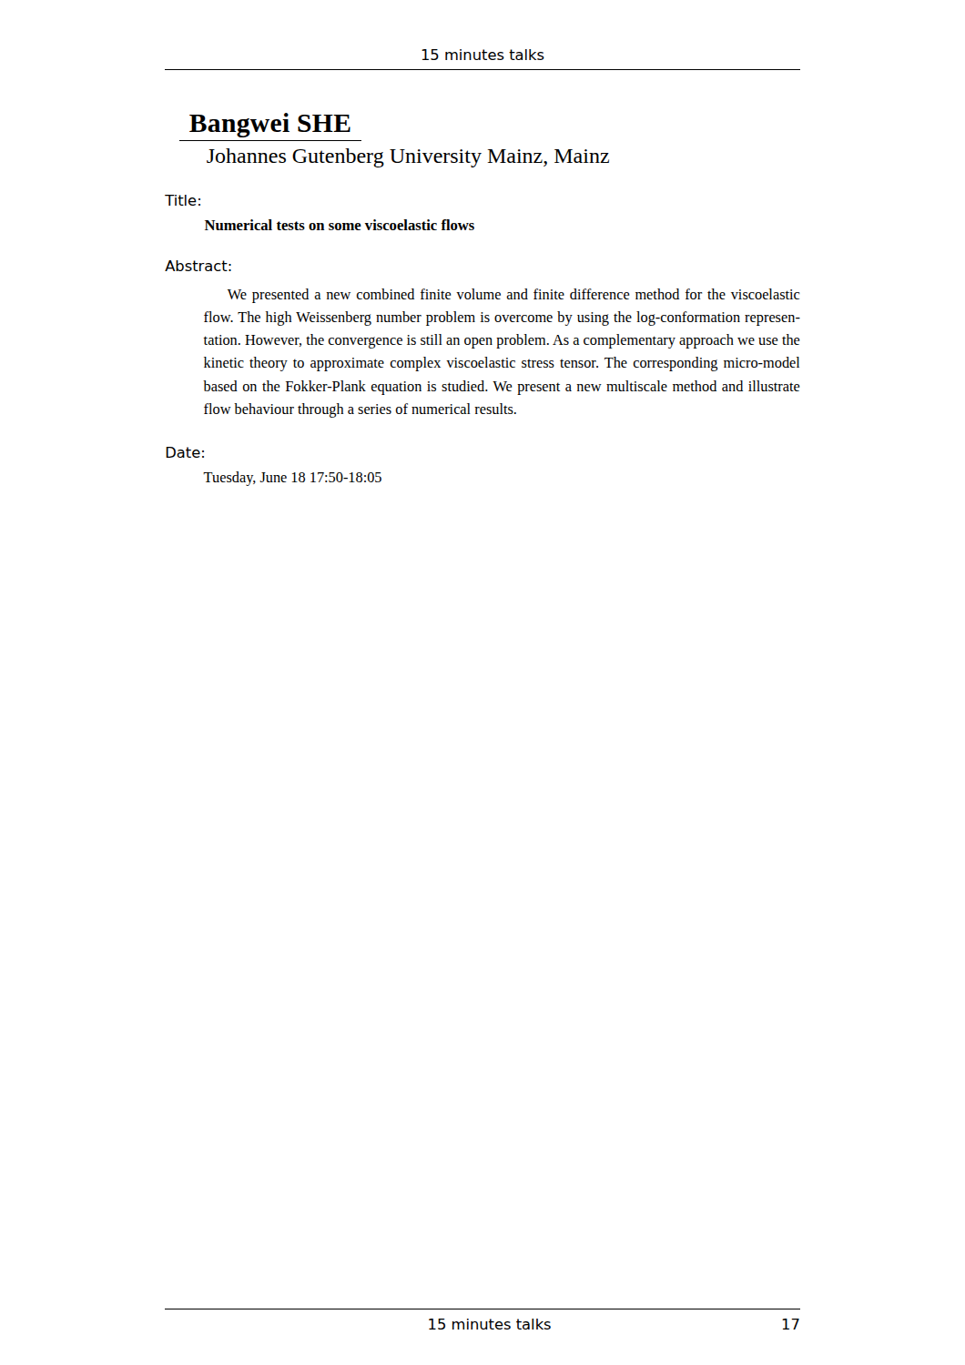15 minutes talks
Bangwei SHE
Johannes Gutenberg University Mainz, Mainz
Title:
Numerical tests on some viscoelastic flows
Abstract:
We presented a new combined finite volume and finite difference method for the viscoelastic flow. The high Weissenberg number problem is overcome by using the log-conformation representation. However, the convergence is still an open problem. As a complementary approach we use the kinetic theory to approximate complex viscoelastic stress tensor. The corresponding micro-model based on the Fokker-Plank equation is studied. We present a new multiscale method and illustrate flow behaviour through a series of numerical results.
Date:
Tuesday, June 18 17:50-18:05
15 minutes talks 17